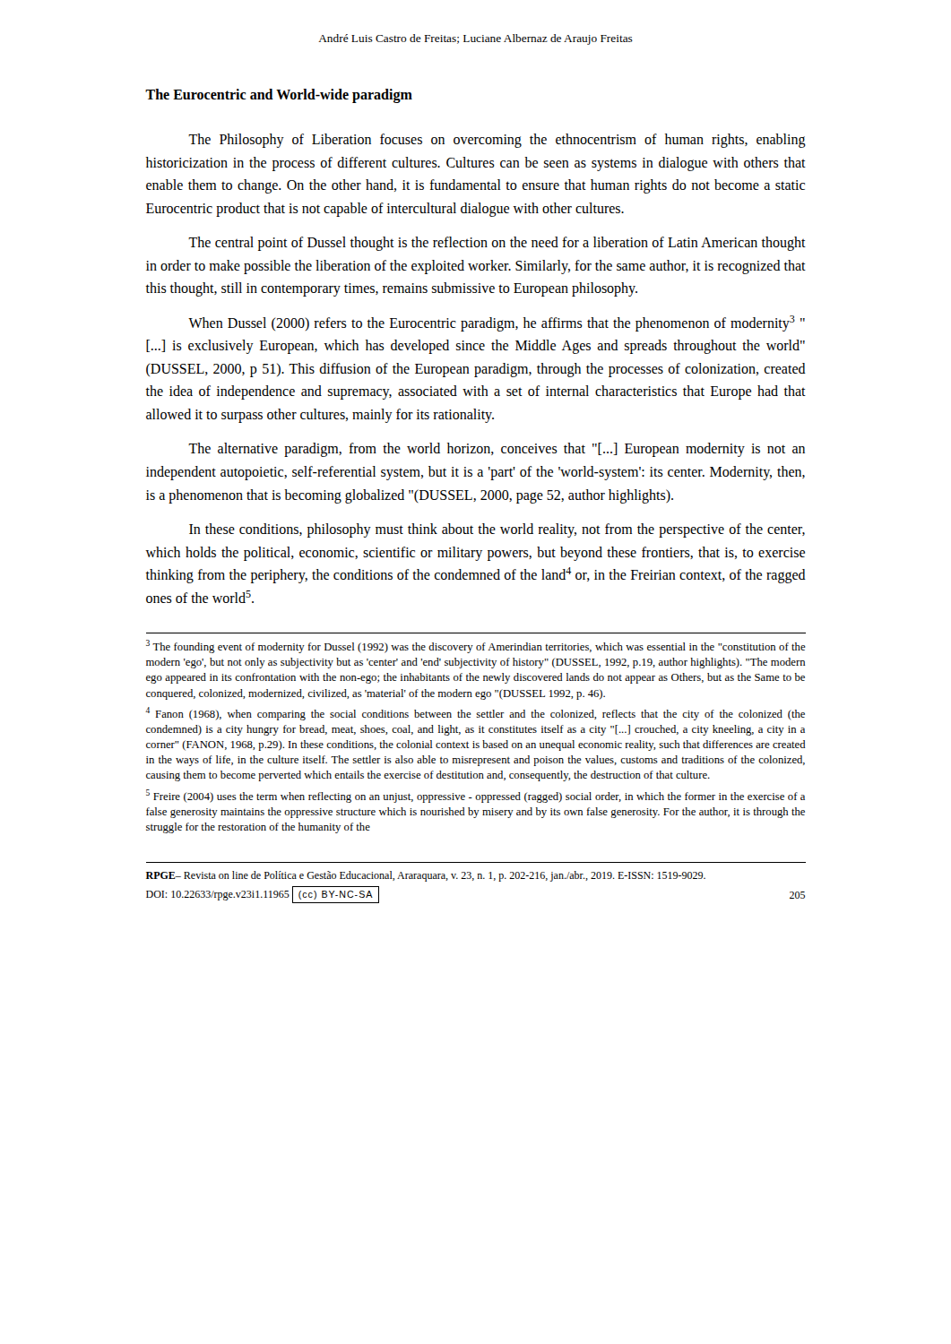André Luis Castro de Freitas; Luciane Albernaz de Araujo Freitas
The Eurocentric and World-wide paradigm
The Philosophy of Liberation focuses on overcoming the ethnocentrism of human rights, enabling historicization in the process of different cultures. Cultures can be seen as systems in dialogue with others that enable them to change. On the other hand, it is fundamental to ensure that human rights do not become a static Eurocentric product that is not capable of intercultural dialogue with other cultures.
The central point of Dussel thought is the reflection on the need for a liberation of Latin American thought in order to make possible the liberation of the exploited worker. Similarly, for the same author, it is recognized that this thought, still in contemporary times, remains submissive to European philosophy.
When Dussel (2000) refers to the Eurocentric paradigm, he affirms that the phenomenon of modernity3 "[...] is exclusively European, which has developed since the Middle Ages and spreads throughout the world" (DUSSEL, 2000, p 51). This diffusion of the European paradigm, through the processes of colonization, created the idea of independence and supremacy, associated with a set of internal characteristics that Europe had that allowed it to surpass other cultures, mainly for its rationality.
The alternative paradigm, from the world horizon, conceives that "[...] European modernity is not an independent autopoietic, self-referential system, but it is a 'part' of the 'world-system': its center. Modernity, then, is a phenomenon that is becoming globalized "(DUSSEL, 2000, page 52, author highlights).
In these conditions, philosophy must think about the world reality, not from the perspective of the center, which holds the political, economic, scientific or military powers, but beyond these frontiers, that is, to exercise thinking from the periphery, the conditions of the condemned of the land4 or, in the Freirian context, of the ragged ones of the world5.
3 The founding event of modernity for Dussel (1992) was the discovery of Amerindian territories, which was essential in the "constitution of the modern 'ego', but not only as subjectivity but as 'center' and 'end' subjectivity of history" (DUSSEL, 1992, p.19, author highlights). "The modern ego appeared in its confrontation with the non-ego; the inhabitants of the newly discovered lands do not appear as Others, but as the Same to be conquered, colonized, modernized, civilized, as 'material' of the modern ego "(DUSSEL 1992, p. 46).
4 Fanon (1968), when comparing the social conditions between the settler and the colonized, reflects that the city of the colonized (the condemned) is a city hungry for bread, meat, shoes, coal, and light, as it constitutes itself as a city "[...] crouched, a city kneeling, a city in a corner" (FANON, 1968, p.29). In these conditions, the colonial context is based on an unequal economic reality, such that differences are created in the ways of life, in the culture itself. The settler is also able to misrepresent and poison the values, customs and traditions of the colonized, causing them to become perverted which entails the exercise of destitution and, consequently, the destruction of that culture.
5 Freire (2004) uses the term when reflecting on an unjust, oppressive - oppressed (ragged) social order, in which the former in the exercise of a false generosity maintains the oppressive structure which is nourished by misery and by its own false generosity. For the author, it is through the struggle for the restoration of the humanity of the
RPGE– Revista on line de Política e Gestão Educacional, Araraquara, v. 23, n. 1, p. 202-216, jan./abr., 2019. E-ISSN: 1519-9029.
DOI: 10.22633/rpge.v23i1.11965
(cc) BY-NC-SA
205